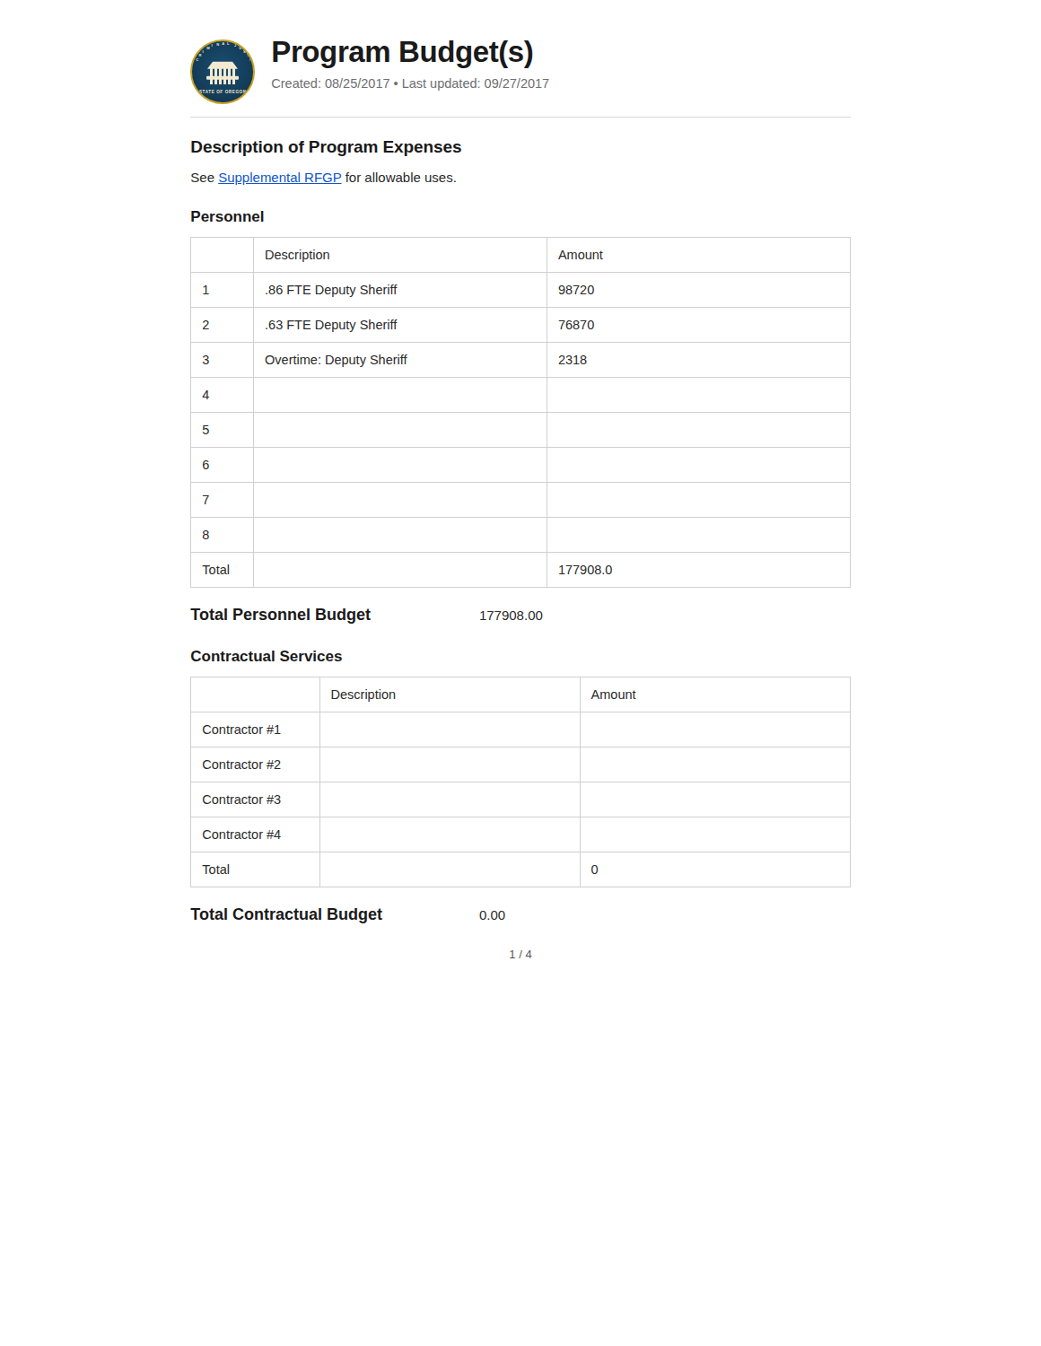C R I M I N A L J U S T I C E
State of Oregon
Program Budget(s)
Created: 08/25/2017 • Last updated: 09/27/2017
Description of Program Expenses
See Supplemental RFGP for allowable uses.
Personnel
| | Description | Amount |
| --- | --- | --- |
| 1 | .86 FTE Deputy Sheriff | 98720 |
| 2 | .63 FTE Deputy Sheriff | 76870 |
| 3 | Overtime: Deputy Sheriff | 2318 |
| 4 | | |
| 5 | | |
| 6 | | |
| 7 | | |
| 8 | | |
| Total | | 177908.0 |
Total Personnel Budget
177908.00
Contractual Services
| | Description | Amount |
| --- | --- | --- |
| Contractor #1 | | |
| Contractor #2 | | |
| Contractor #3 | | |
| Contractor #4 | | |
| Total | | 0 |
Total Contractual Budget
0.00
1 / 4